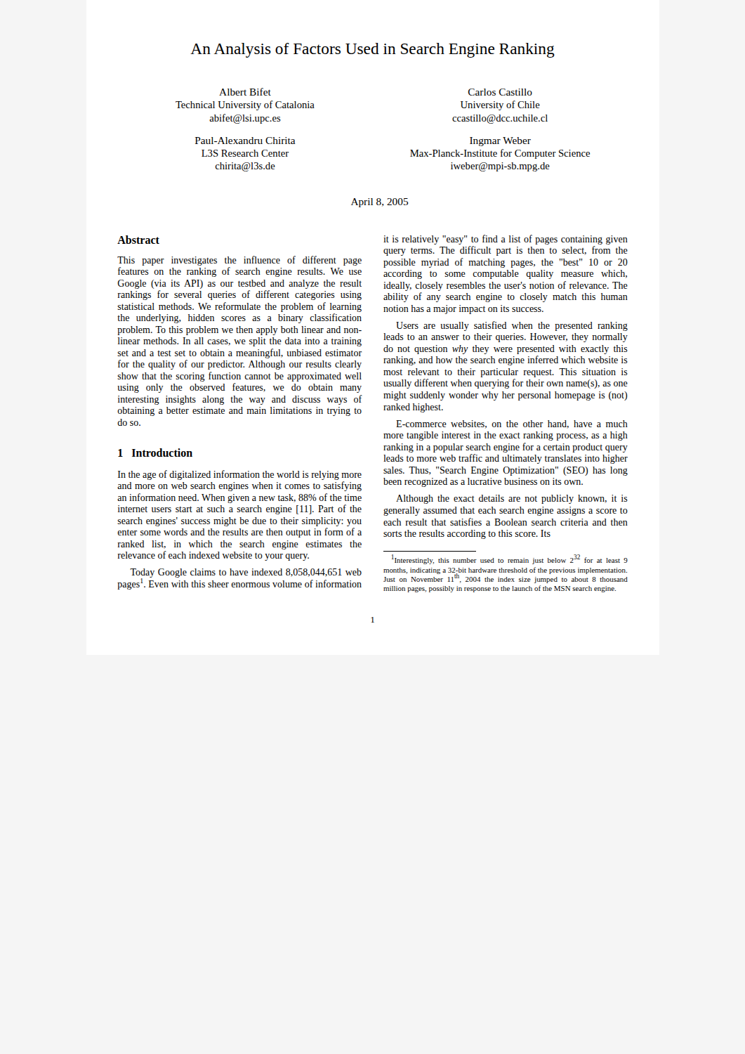An Analysis of Factors Used in Search Engine Ranking
| Albert Bifet Technical University of Catalonia abifet@lsi.upc.es | Carlos Castillo University of Chile ccastillo@dcc.uchile.cl |
| Paul-Alexandru Chirita L3S Research Center chirita@l3s.de | Ingmar Weber Max-Planck-Institute for Computer Science iweber@mpi-sb.mpg.de |
April 8, 2005
Abstract
This paper investigates the influence of different page features on the ranking of search engine results. We use Google (via its API) as our testbed and analyze the result rankings for several queries of different categories using statistical methods. We reformulate the problem of learning the underlying, hidden scores as a binary classification problem. To this problem we then apply both linear and non-linear methods. In all cases, we split the data into a training set and a test set to obtain a meaningful, unbiased estimator for the quality of our predictor. Although our results clearly show that the scoring function cannot be approximated well using only the observed features, we do obtain many interesting insights along the way and discuss ways of obtaining a better estimate and main limitations in trying to do so.
1 Introduction
In the age of digitalized information the world is relying more and more on web search engines when it comes to satisfying an information need. When given a new task, 88% of the time internet users start at such a search engine [11]. Part of the search engines' success might be due to their simplicity: you enter some words and the results are then output in form of a ranked list, in which the search engine estimates the relevance of each indexed website to your query.
Today Google claims to have indexed 8,058,044,651 web pages1. Even with this sheer enormous volume of information it is relatively "easy" to find a list of pages containing given query terms. The difficult part is then to select, from the possible myriad of matching pages, the "best" 10 or 20 according to some computable quality measure which, ideally, closely resembles the user's notion of relevance. The ability of any search engine to closely match this human notion has a major impact on its success.
Users are usually satisfied when the presented ranking leads to an answer to their queries. However, they normally do not question why they were presented with exactly this ranking, and how the search engine inferred which website is most relevant to their particular request. This situation is usually different when querying for their own name(s), as one might suddenly wonder why her personal homepage is (not) ranked highest.
E-commerce websites, on the other hand, have a much more tangible interest in the exact ranking process, as a high ranking in a popular search engine for a certain product query leads to more web traffic and ultimately translates into higher sales. Thus, "Search Engine Optimization" (SEO) has long been recognized as a lucrative business on its own.
Although the exact details are not publicly known, it is generally assumed that each search engine assigns a score to each result that satisfies a Boolean search criteria and then sorts the results according to this score. Its
1Interestingly, this number used to remain just below 232 for at least 9 months, indicating a 32-bit hardware threshold of the previous implementation. Just on November 11th, 2004 the index size jumped to about 8 thousand million pages, possibly in response to the launch of the MSN search engine.
1